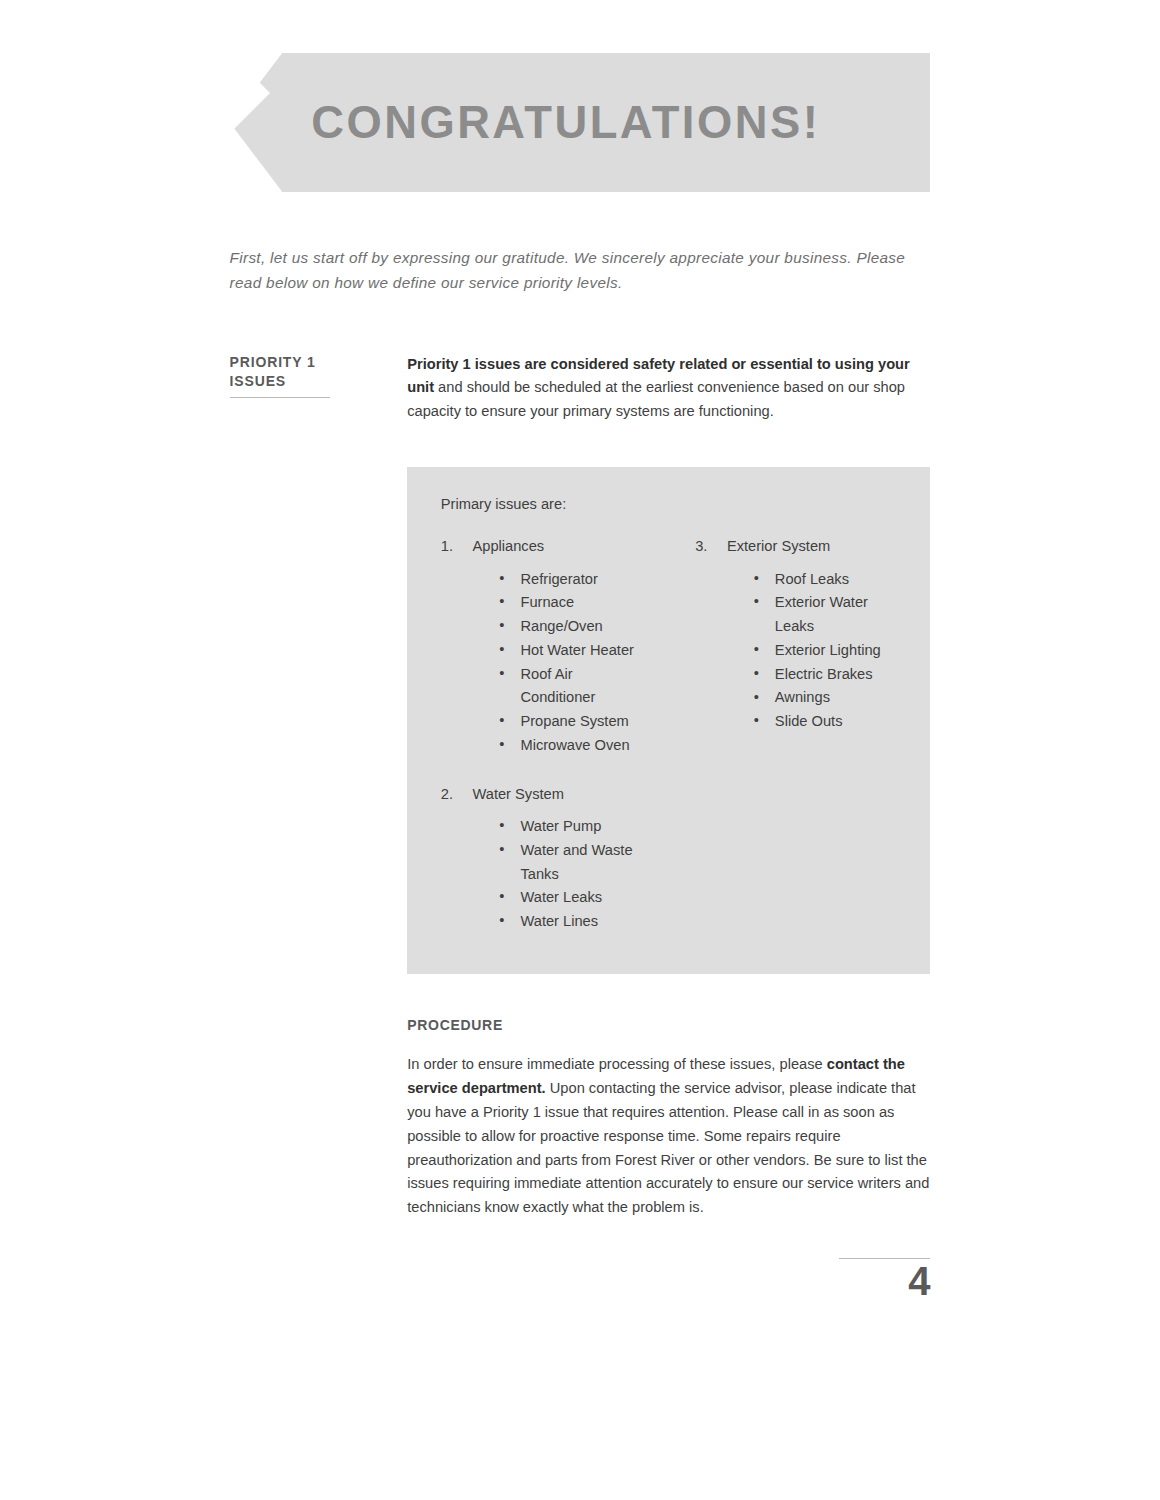CONGRATULATIONS!
First, let us start off by expressing our gratitude. We sincerely appreciate your business. Please read below on how we define our service priority levels.
Priority 1
Issues
Priority 1 issues are considered safety related or essential to using your unit and should be scheduled at the earliest convenience based on our shop capacity to ensure your primary systems are functioning.
Primary issues are:
Appliances
Refrigerator
Furnace
Range/Oven
Hot Water Heater
Roof Air Conditioner
Propane System
Microwave Oven
Water System
Water Pump
Water and Waste Tanks
Water Leaks
Water Lines
Exterior System
Roof Leaks
Exterior Water Leaks
Exterior Lighting
Electric Brakes
Awnings
Slide Outs
Procedure
In order to ensure immediate processing of these issues, please contact the service department. Upon contacting the service advisor, please indicate that you have a Priority 1 issue that requires attention. Please call in as soon as possible to allow for proactive response time. Some repairs require preauthorization and parts from Forest River or other vendors. Be sure to list the issues requiring immediate attention accurately to ensure our service writers and technicians know exactly what the problem is.
4